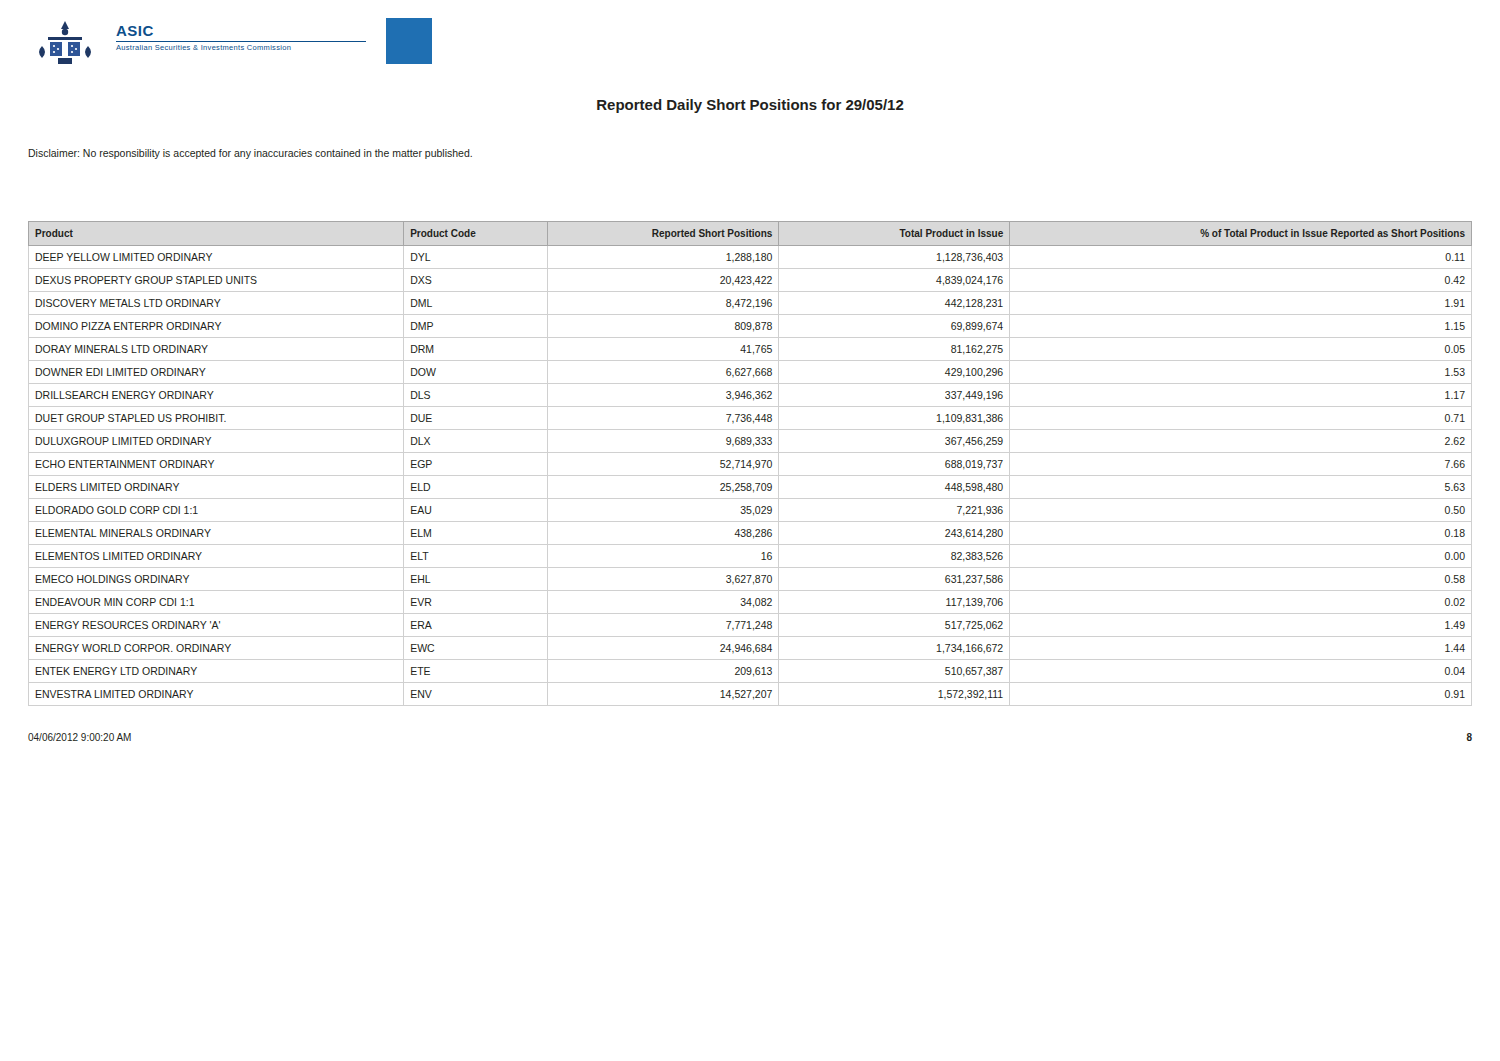ASIC
Australian Securities & Investments Commission
Reported Daily Short Positions for 29/05/12
Disclaimer: No responsibility is accepted for any inaccuracies contained in the matter published.
| Product | Product Code | Reported Short Positions | Total Product in Issue | % of Total Product in Issue Reported as Short Positions |
| --- | --- | --- | --- | --- |
| DEEP YELLOW LIMITED ORDINARY | DYL | 1,288,180 | 1,128,736,403 | 0.11 |
| DEXUS PROPERTY GROUP STAPLED UNITS | DXS | 20,423,422 | 4,839,024,176 | 0.42 |
| DISCOVERY METALS LTD ORDINARY | DML | 8,472,196 | 442,128,231 | 1.91 |
| DOMINO PIZZA ENTERPR ORDINARY | DMP | 809,878 | 69,899,674 | 1.15 |
| DORAY MINERALS LTD ORDINARY | DRM | 41,765 | 81,162,275 | 0.05 |
| DOWNER EDI LIMITED ORDINARY | DOW | 6,627,668 | 429,100,296 | 1.53 |
| DRILLSEARCH ENERGY ORDINARY | DLS | 3,946,362 | 337,449,196 | 1.17 |
| DUET GROUP STAPLED US PROHIBIT. | DUE | 7,736,448 | 1,109,831,386 | 0.71 |
| DULUXGROUP LIMITED ORDINARY | DLX | 9,689,333 | 367,456,259 | 2.62 |
| ECHO ENTERTAINMENT ORDINARY | EGP | 52,714,970 | 688,019,737 | 7.66 |
| ELDERS LIMITED ORDINARY | ELD | 25,258,709 | 448,598,480 | 5.63 |
| ELDORADO GOLD CORP CDI 1:1 | EAU | 35,029 | 7,221,936 | 0.50 |
| ELEMENTAL MINERALS ORDINARY | ELM | 438,286 | 243,614,280 | 0.18 |
| ELEMENTOS LIMITED ORDINARY | ELT | 16 | 82,383,526 | 0.00 |
| EMECO HOLDINGS ORDINARY | EHL | 3,627,870 | 631,237,586 | 0.58 |
| ENDEAVOUR MIN CORP CDI 1:1 | EVR | 34,082 | 117,139,706 | 0.02 |
| ENERGY RESOURCES ORDINARY 'A' | ERA | 7,771,248 | 517,725,062 | 1.49 |
| ENERGY WORLD CORPOR. ORDINARY | EWC | 24,946,684 | 1,734,166,672 | 1.44 |
| ENTEK ENERGY LTD ORDINARY | ETE | 209,613 | 510,657,387 | 0.04 |
| ENVESTRA LIMITED ORDINARY | ENV | 14,527,207 | 1,572,392,111 | 0.91 |
04/06/2012 9:00:20 AM
8